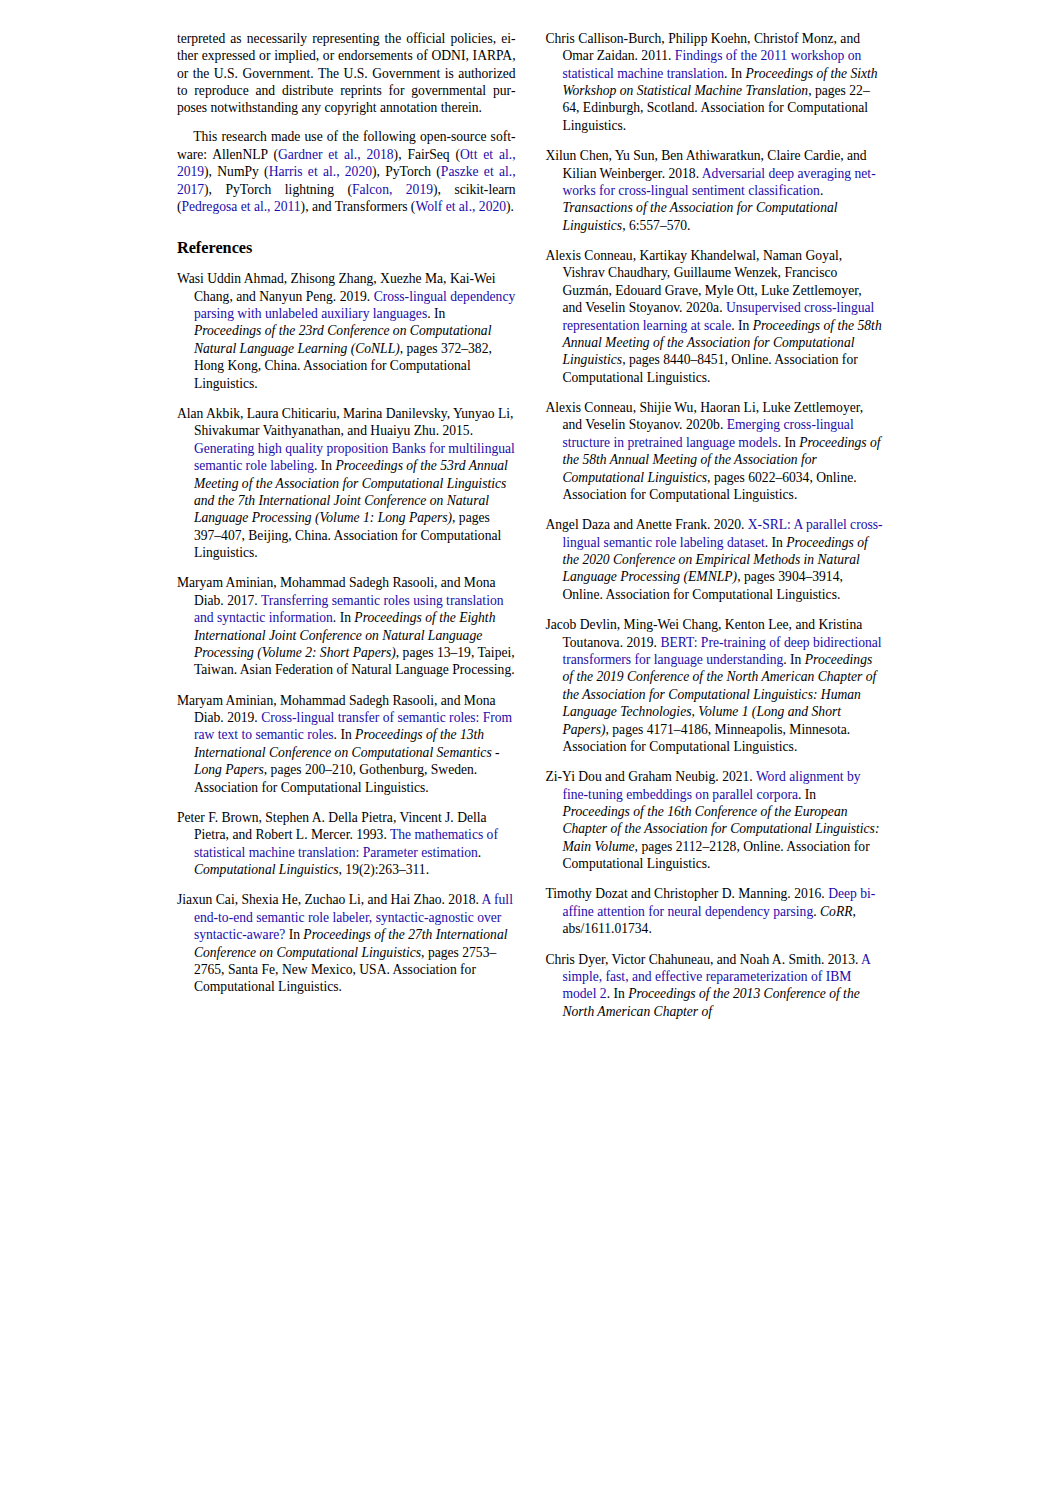terpreted as necessarily representing the official policies, either expressed or implied, or endorsements of ODNI, IARPA, or the U.S. Government. The U.S. Government is authorized to reproduce and distribute reprints for governmental purposes notwithstanding any copyright annotation therein.
This research made use of the following open-source software: AllenNLP (Gardner et al., 2018), FairSeq (Ott et al., 2019), NumPy (Harris et al., 2020), PyTorch (Paszke et al., 2017), PyTorch lightning (Falcon, 2019), scikit-learn (Pedregosa et al., 2011), and Transformers (Wolf et al., 2020).
References
Wasi Uddin Ahmad, Zhisong Zhang, Xuezhe Ma, Kai-Wei Chang, and Nanyun Peng. 2019. Cross-lingual dependency parsing with unlabeled auxiliary languages. In Proceedings of the 23rd Conference on Computational Natural Language Learning (CoNLL), pages 372–382, Hong Kong, China. Association for Computational Linguistics.
Alan Akbik, Laura Chiticariu, Marina Danilevsky, Yunyao Li, Shivakumar Vaithyanathan, and Huaiyu Zhu. 2015. Generating high quality proposition Banks for multilingual semantic role labeling. In Proceedings of the 53rd Annual Meeting of the Association for Computational Linguistics and the 7th International Joint Conference on Natural Language Processing (Volume 1: Long Papers), pages 397–407, Beijing, China. Association for Computational Linguistics.
Maryam Aminian, Mohammad Sadegh Rasooli, and Mona Diab. 2017. Transferring semantic roles using translation and syntactic information. In Proceedings of the Eighth International Joint Conference on Natural Language Processing (Volume 2: Short Papers), pages 13–19, Taipei, Taiwan. Asian Federation of Natural Language Processing.
Maryam Aminian, Mohammad Sadegh Rasooli, and Mona Diab. 2019. Cross-lingual transfer of semantic roles: From raw text to semantic roles. In Proceedings of the 13th International Conference on Computational Semantics - Long Papers, pages 200–210, Gothenburg, Sweden. Association for Computational Linguistics.
Peter F. Brown, Stephen A. Della Pietra, Vincent J. Della Pietra, and Robert L. Mercer. 1993. The mathematics of statistical machine translation: Parameter estimation. Computational Linguistics, 19(2):263–311.
Jiaxun Cai, Shexia He, Zuchao Li, and Hai Zhao. 2018. A full end-to-end semantic role labeler, syntactic-agnostic over syntactic-aware? In Proceedings of the 27th International Conference on Computational Linguistics, pages 2753–2765, Santa Fe, New Mexico, USA. Association for Computational Linguistics.
Chris Callison-Burch, Philipp Koehn, Christof Monz, and Omar Zaidan. 2011. Findings of the 2011 workshop on statistical machine translation. In Proceedings of the Sixth Workshop on Statistical Machine Translation, pages 22–64, Edinburgh, Scotland. Association for Computational Linguistics.
Xilun Chen, Yu Sun, Ben Athiwaratkun, Claire Cardie, and Kilian Weinberger. 2018. Adversarial deep averaging networks for cross-lingual sentiment classification. Transactions of the Association for Computational Linguistics, 6:557–570.
Alexis Conneau, Kartikay Khandelwal, Naman Goyal, Vishrav Chaudhary, Guillaume Wenzek, Francisco Guzmán, Edouard Grave, Myle Ott, Luke Zettlemoyer, and Veselin Stoyanov. 2020a. Unsupervised cross-lingual representation learning at scale. In Proceedings of the 58th Annual Meeting of the Association for Computational Linguistics, pages 8440–8451, Online. Association for Computational Linguistics.
Alexis Conneau, Shijie Wu, Haoran Li, Luke Zettlemoyer, and Veselin Stoyanov. 2020b. Emerging cross-lingual structure in pretrained language models. In Proceedings of the 58th Annual Meeting of the Association for Computational Linguistics, pages 6022–6034, Online. Association for Computational Linguistics.
Angel Daza and Anette Frank. 2020. X-SRL: A parallel cross-lingual semantic role labeling dataset. In Proceedings of the 2020 Conference on Empirical Methods in Natural Language Processing (EMNLP), pages 3904–3914, Online. Association for Computational Linguistics.
Jacob Devlin, Ming-Wei Chang, Kenton Lee, and Kristina Toutanova. 2019. BERT: Pre-training of deep bidirectional transformers for language understanding. In Proceedings of the 2019 Conference of the North American Chapter of the Association for Computational Linguistics: Human Language Technologies, Volume 1 (Long and Short Papers), pages 4171–4186, Minneapolis, Minnesota. Association for Computational Linguistics.
Zi-Yi Dou and Graham Neubig. 2021. Word alignment by fine-tuning embeddings on parallel corpora. In Proceedings of the 16th Conference of the European Chapter of the Association for Computational Linguistics: Main Volume, pages 2112–2128, Online. Association for Computational Linguistics.
Timothy Dozat and Christopher D. Manning. 2016. Deep biaffine attention for neural dependency parsing. CoRR, abs/1611.01734.
Chris Dyer, Victor Chahuneau, and Noah A. Smith. 2013. A simple, fast, and effective reparameterization of IBM model 2. In Proceedings of the 2013 Conference of the North American Chapter of